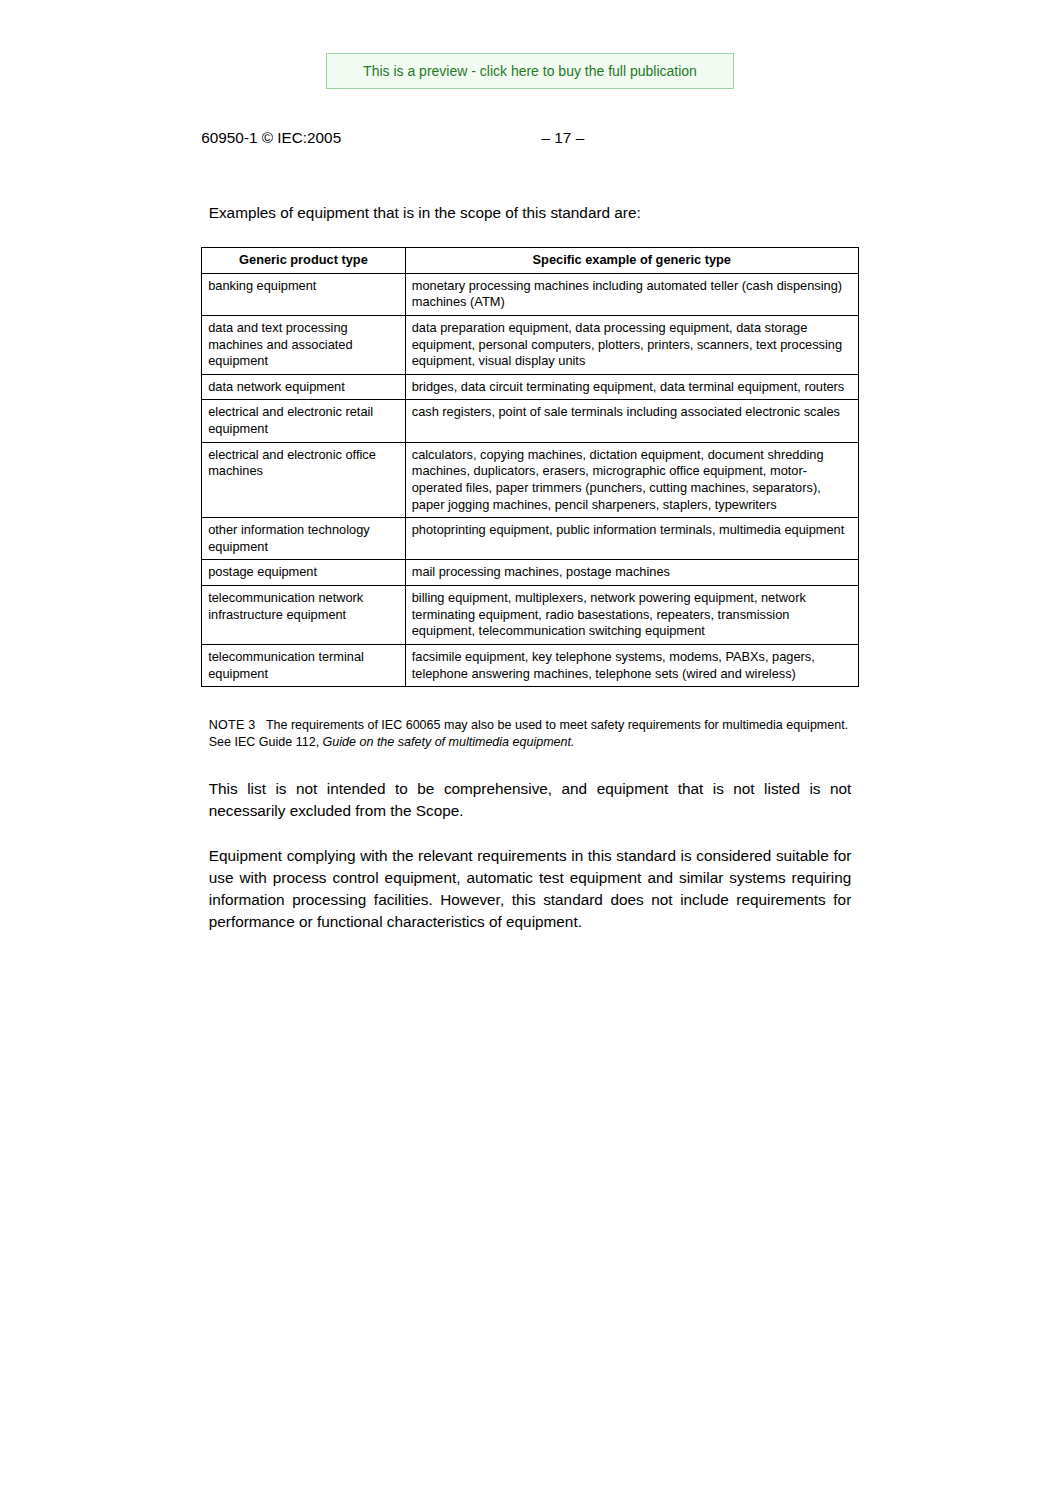This is a preview - click here to buy the full publication
60950-1 © IEC:2005
– 17 –
Examples of equipment that is in the scope of this standard are:
| Generic product type | Specific example of generic type |
| --- | --- |
| banking equipment | monetary processing machines including automated teller (cash dispensing) machines (ATM) |
| data and text processing machines and associated equipment | data preparation equipment, data processing equipment, data storage equipment, personal computers, plotters, printers, scanners, text processing equipment, visual display units |
| data network equipment | bridges, data circuit terminating equipment, data terminal equipment, routers |
| electrical and electronic retail equipment | cash registers, point of sale terminals including associated electronic scales |
| electrical and electronic office machines | calculators, copying machines, dictation equipment, document shredding machines, duplicators, erasers, micrographic office equipment, motor-operated files, paper trimmers (punchers, cutting machines, separators), paper jogging machines, pencil sharpeners, staplers, typewriters |
| other information technology equipment | photoprinting equipment, public information terminals, multimedia equipment |
| postage equipment | mail processing machines, postage machines |
| telecommunication network infrastructure equipment | billing equipment, multiplexers, network powering equipment, network terminating equipment, radio basestations, repeaters, transmission equipment, telecommunication switching equipment |
| telecommunication terminal equipment | facsimile equipment, key telephone systems, modems, PABXs, pagers, telephone answering machines, telephone sets (wired and wireless) |
NOTE 3 The requirements of IEC 60065 may also be used to meet safety requirements for multimedia equipment. See IEC Guide 112, Guide on the safety of multimedia equipment.
This list is not intended to be comprehensive, and equipment that is not listed is not necessarily excluded from the Scope.
Equipment complying with the relevant requirements in this standard is considered suitable for use with process control equipment, automatic test equipment and similar systems requiring information processing facilities. However, this standard does not include requirements for performance or functional characteristics of equipment.